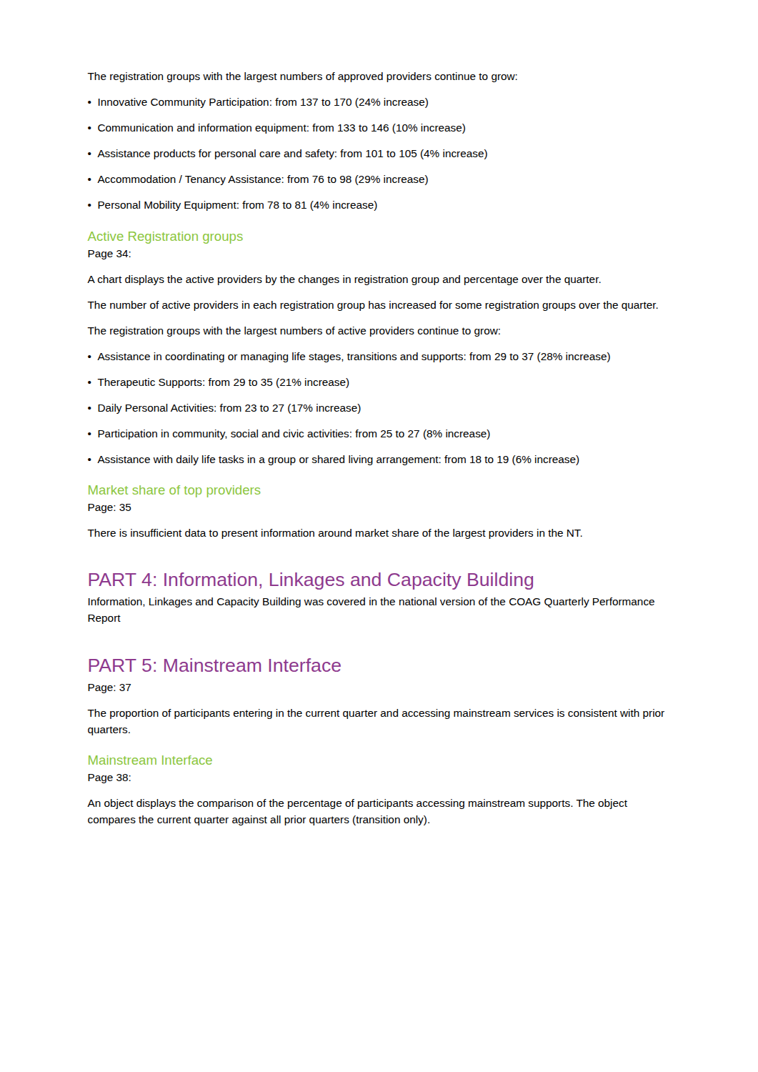The registration groups with the largest numbers of approved providers continue to grow:
Innovative Community Participation: from 137 to 170 (24% increase)
Communication and information equipment: from 133 to 146 (10% increase)
Assistance products for personal care and safety: from 101 to 105 (4% increase)
Accommodation / Tenancy Assistance: from 76 to 98 (29% increase)
Personal Mobility Equipment: from 78 to 81 (4% increase)
Active Registration groups
Page 34:
A chart displays the active providers by the changes in registration group and percentage over the quarter.
The number of active providers in each registration group has increased for some registration groups over the quarter.
The registration groups with the largest numbers of active providers continue to grow:
Assistance in coordinating or managing life stages, transitions and supports: from 29 to 37 (28% increase)
Therapeutic Supports: from 29 to 35 (21% increase)
Daily Personal Activities: from 23 to 27 (17% increase)
Participation in community, social and civic activities: from 25 to 27 (8% increase)
Assistance with daily life tasks in a group or shared living arrangement: from 18 to 19 (6% increase)
Market share of top providers
Page: 35
There is insufficient data to present information around market share of the largest providers in the NT.
PART 4: Information, Linkages and Capacity Building
Information, Linkages and Capacity Building was covered in the national version of the COAG Quarterly Performance Report
PART 5: Mainstream Interface
Page: 37
The proportion of participants entering in the current quarter and accessing mainstream services is consistent with prior quarters.
Mainstream Interface
Page 38:
An object displays the comparison of the percentage of participants accessing mainstream supports. The object compares the current quarter against all prior quarters (transition only).